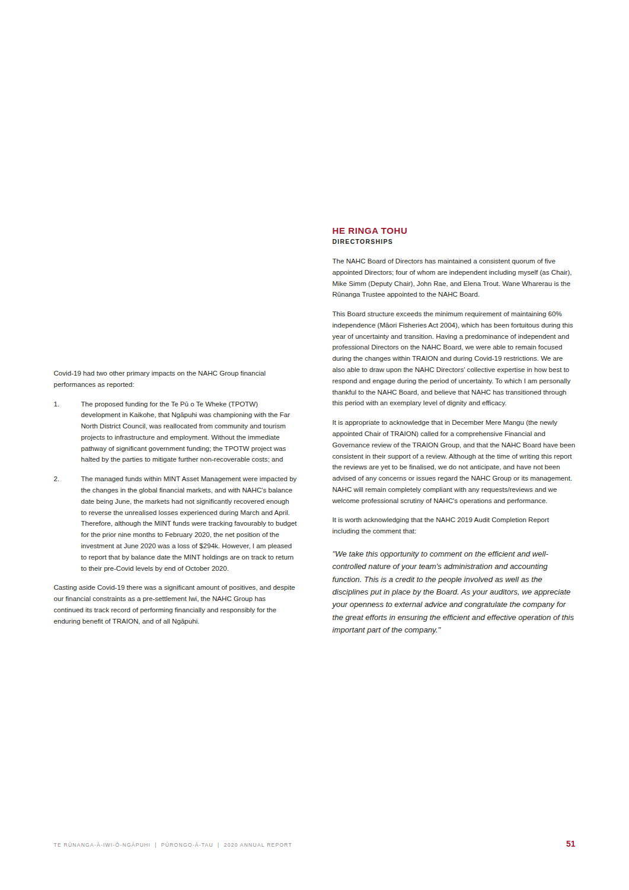Covid-19 had two other primary impacts on the NAHC Group financial performances as reported:
1. The proposed funding for the Te Pū o Te Wheke (TPOTW) development in Kaikohe, that Ngāpuhi was championing with the Far North District Council, was reallocated from community and tourism projects to infrastructure and employment. Without the immediate pathway of significant government funding; the TPOTW project was halted by the parties to mitigate further non-recoverable costs; and
2. The managed funds within MINT Asset Management were impacted by the changes in the global financial markets, and with NAHC's balance date being June, the markets had not significantly recovered enough to reverse the unrealised losses experienced during March and April. Therefore, although the MINT funds were tracking favourably to budget for the prior nine months to February 2020, the net position of the investment at June 2020 was a loss of $294k. However, I am pleased to report that by balance date the MINT holdings are on track to return to their pre-Covid levels by end of October 2020.
Casting aside Covid-19 there was a significant amount of positives, and despite our financial constraints as a pre-settlement Iwi, the NAHC Group has continued its track record of performing financially and responsibly for the enduring benefit of TRAION, and of all Ngāpuhi.
HE RINGA TOHU
Directorships
The NAHC Board of Directors has maintained a consistent quorum of five appointed Directors; four of whom are independent including myself (as Chair), Mike Simm (Deputy Chair), John Rae, and Elena Trout. Wane Wharerau is the Rūnanga Trustee appointed to the NAHC Board.
This Board structure exceeds the minimum requirement of maintaining 60% independence (Māori Fisheries Act 2004), which has been fortuitous during this year of uncertainty and transition. Having a predominance of independent and professional Directors on the NAHC Board, we were able to remain focused during the changes within TRAION and during Covid-19 restrictions. We are also able to draw upon the NAHC Directors' collective expertise in how best to respond and engage during the period of uncertainty. To which I am personally thankful to the NAHC Board, and believe that NAHC has transitioned through this period with an exemplary level of dignity and efficacy.
It is appropriate to acknowledge that in December Mere Mangu (the newly appointed Chair of TRAION) called for a comprehensive Financial and Governance review of the TRAION Group, and that the NAHC Board have been consistent in their support of a review. Although at the time of writing this report the reviews are yet to be finalised, we do not anticipate, and have not been advised of any concerns or issues regard the NAHC Group or its management. NAHC will remain completely compliant with any requests/reviews and we welcome professional scrutiny of NAHC's operations and performance.
It is worth acknowledging that the NAHC 2019 Audit Completion Report including the comment that:
"We take this opportunity to comment on the efficient and well-controlled nature of your team's administration and accounting function. This is a credit to the people involved as well as the disciplines put in place by the Board. As your auditors, we appreciate your openness to external advice and congratulate the company for the great efforts in ensuring the efficient and effective operation of this important part of the company."
TE RŪNANGA-Ā-IWI-Ō-NGĀPUHI | PŪRONGO-Ā-TAU | 2020 ANNUAL REPORT
51